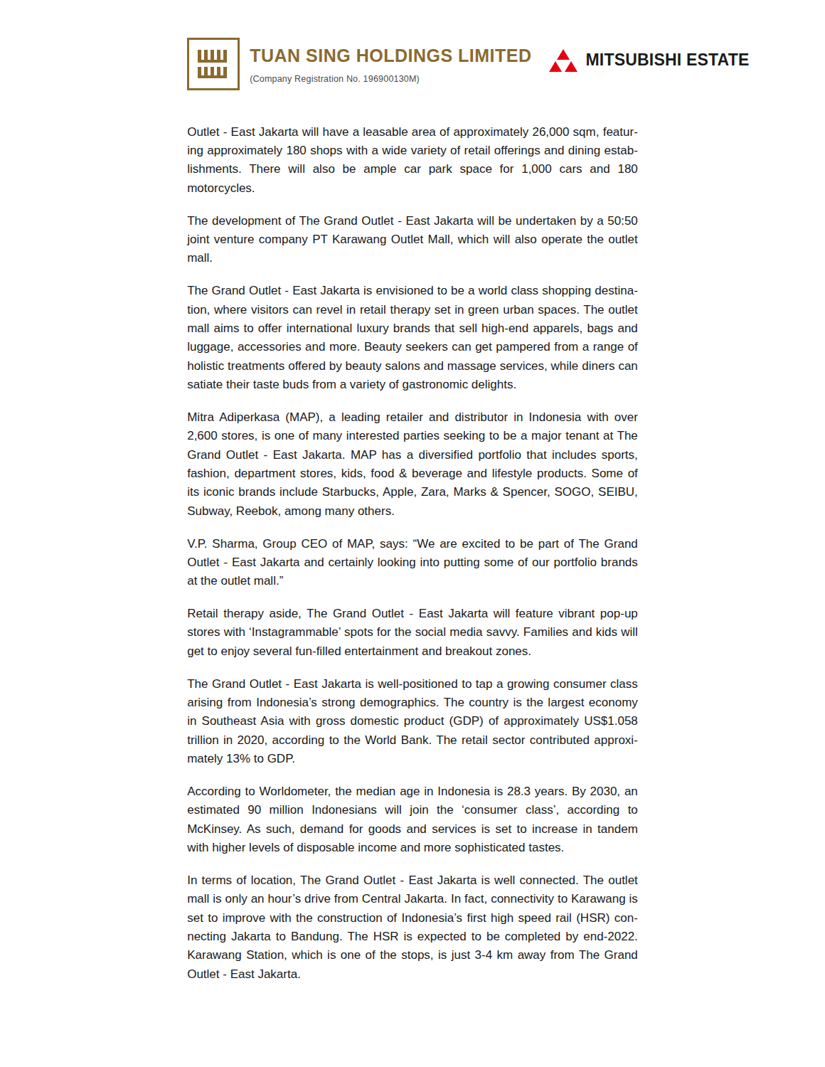TUAN SING HOLDINGS LIMITED
(Company Registration No. 196900130M)
MITSUBISHI ESTATE
Outlet - East Jakarta will have a leasable area of approximately 26,000 sqm, featuring approximately 180 shops with a wide variety of retail offerings and dining establishments. There will also be ample car park space for 1,000 cars and 180 motorcycles.
The development of The Grand Outlet - East Jakarta will be undertaken by a 50:50 joint venture company PT Karawang Outlet Mall, which will also operate the outlet mall.
The Grand Outlet - East Jakarta is envisioned to be a world class shopping destination, where visitors can revel in retail therapy set in green urban spaces. The outlet mall aims to offer international luxury brands that sell high-end apparels, bags and luggage, accessories and more. Beauty seekers can get pampered from a range of holistic treatments offered by beauty salons and massage services, while diners can satiate their taste buds from a variety of gastronomic delights.
Mitra Adiperkasa (MAP), a leading retailer and distributor in Indonesia with over 2,600 stores, is one of many interested parties seeking to be a major tenant at The Grand Outlet - East Jakarta. MAP has a diversified portfolio that includes sports, fashion, department stores, kids, food & beverage and lifestyle products. Some of its iconic brands include Starbucks, Apple, Zara, Marks & Spencer, SOGO, SEIBU, Subway, Reebok, among many others.
V.P. Sharma, Group CEO of MAP, says: “We are excited to be part of The Grand Outlet - East Jakarta and certainly looking into putting some of our portfolio brands at the outlet mall.”
Retail therapy aside, The Grand Outlet - East Jakarta will feature vibrant pop-up stores with ‘Instagrammable’ spots for the social media savvy. Families and kids will get to enjoy several fun-filled entertainment and breakout zones.
The Grand Outlet - East Jakarta is well-positioned to tap a growing consumer class arising from Indonesia’s strong demographics. The country is the largest economy in Southeast Asia with gross domestic product (GDP) of approximately US$1.058 trillion in 2020, according to the World Bank. The retail sector contributed approximately 13% to GDP.
According to Worldometer, the median age in Indonesia is 28.3 years. By 2030, an estimated 90 million Indonesians will join the ‘consumer class’, according to McKinsey. As such, demand for goods and services is set to increase in tandem with higher levels of disposable income and more sophisticated tastes.
In terms of location, The Grand Outlet - East Jakarta is well connected. The outlet mall is only an hour’s drive from Central Jakarta. In fact, connectivity to Karawang is set to improve with the construction of Indonesia’s first high speed rail (HSR) connecting Jakarta to Bandung. The HSR is expected to be completed by end-2022. Karawang Station, which is one of the stops, is just 3-4 km away from The Grand Outlet - East Jakarta.